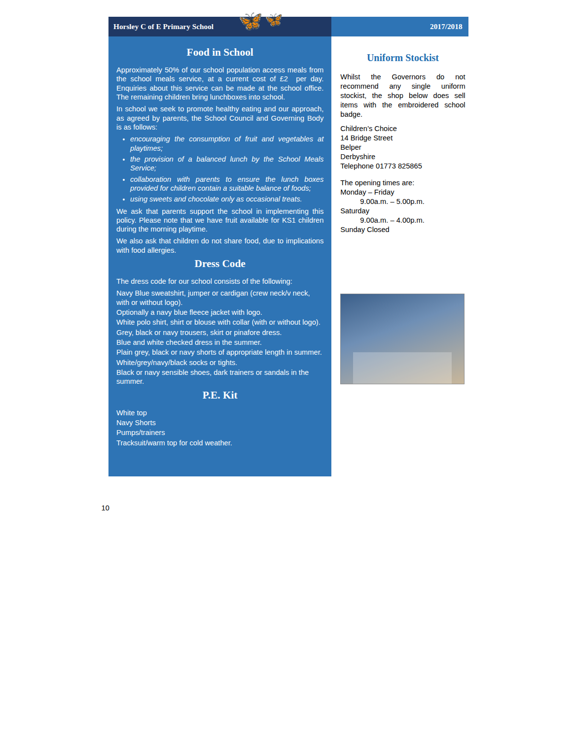Horsley C of E Primary School
2017/2018
🦋🦋
Food in School
Approximately 50% of our school population access meals from the school meals service, at a current cost of £2 per day. Enquiries about this service can be made at the school office. The remaining children bring lunchboxes into school.
In school we seek to promote healthy eating and our approach, as agreed by parents, the School Council and Governing Body is as follows:
encouraging the consumption of fruit and vegetables at playtimes;
the provision of a balanced lunch by the School Meals Service;
collaboration with parents to ensure the lunch boxes provided for children contain a suitable balance of foods;
using sweets and chocolate only as occasional treats.
We ask that parents support the school in implementing this policy. Please note that we have fruit available for KS1 children during the morning playtime.
We also ask that children do not share food, due to implications with food allergies.
Dress Code
The dress code for our school consists of the following:
Navy Blue sweatshirt, jumper or cardigan (crew neck/v neck, with or without logo).
Optionally a navy blue fleece jacket with logo.
White polo shirt, shirt or blouse with collar (with or without logo).
Grey, black or navy trousers, skirt or pinafore dress.
Blue and white checked dress in the summer.
Plain grey, black or navy shorts of appropriate length in summer.
White/grey/navy/black socks or tights.
Black or navy sensible shoes, dark trainers or sandals in the summer.
P.E. Kit
White top
Navy Shorts
Pumps/trainers
Tracksuit/warm top for cold weather.
Uniform Stockist
Whilst the Governors do not recommend any single uniform stockist, the shop below does sell items with the embroidered school badge.
Children’s Choice
14 Bridge Street
Belper
Derbyshire
Telephone 01773 825865
The opening times are:
Monday – Friday
9.00a.m. – 5.00p.m.
Saturday
9.00a.m. – 4.00p.m.
Sunday Closed
10